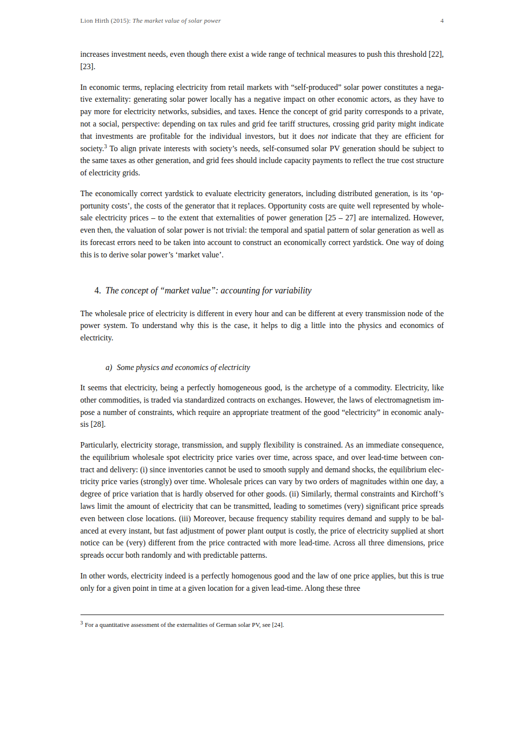Lion Hirth (2015): The market value of solar power 4
increases investment needs, even though there exist a wide range of technical measures to push this threshold [22], [23].
In economic terms, replacing electricity from retail markets with “self-produced” solar power constitutes a negative externality: generating solar power locally has a negative impact on other economic actors, as they have to pay more for electricity networks, subsidies, and taxes. Hence the concept of grid parity corresponds to a private, not a social, perspective: depending on tax rules and grid fee tariff structures, crossing grid parity might indicate that investments are profitable for the individual investors, but it does not indicate that they are efficient for society.3 To align private interests with society’s needs, self-consumed solar PV generation should be subject to the same taxes as other generation, and grid fees should include capacity payments to reflect the true cost structure of electricity grids.
The economically correct yardstick to evaluate electricity generators, including distributed generation, is its ‘opportunity costs’, the costs of the generator that it replaces. Opportunity costs are quite well represented by wholesale electricity prices – to the extent that externalities of power generation [25 – 27] are internalized. However, even then, the valuation of solar power is not trivial: the temporal and spatial pattern of solar generation as well as its forecast errors need to be taken into account to construct an economically correct yardstick. One way of doing this is to derive solar power’s ‘market value’.
4. The concept of “market value”: accounting for variability
The wholesale price of electricity is different in every hour and can be different at every transmission node of the power system. To understand why this is the case, it helps to dig a little into the physics and economics of electricity.
a) Some physics and economics of electricity
It seems that electricity, being a perfectly homogeneous good, is the archetype of a commodity. Electricity, like other commodities, is traded via standardized contracts on exchanges. However, the laws of electromagnetism impose a number of constraints, which require an appropriate treatment of the good “electricity” in economic analysis [28].
Particularly, electricity storage, transmission, and supply flexibility is constrained. As an immediate consequence, the equilibrium wholesale spot electricity price varies over time, across space, and over lead-time between contract and delivery: (i) since inventories cannot be used to smooth supply and demand shocks, the equilibrium electricity price varies (strongly) over time. Wholesale prices can vary by two orders of magnitudes within one day, a degree of price variation that is hardly observed for other goods. (ii) Similarly, thermal constraints and Kirchoff’s laws limit the amount of electricity that can be transmitted, leading to sometimes (very) significant price spreads even between close locations. (iii) Moreover, because frequency stability requires demand and supply to be balanced at every instant, but fast adjustment of power plant output is costly, the price of electricity supplied at short notice can be (very) different from the price contracted with more lead-time. Across all three dimensions, price spreads occur both randomly and with predictable patterns.
In other words, electricity indeed is a perfectly homogenous good and the law of one price applies, but this is true only for a given point in time at a given location for a given lead-time. Along these three
3 For a quantitative assessment of the externalities of German solar PV, see [24].